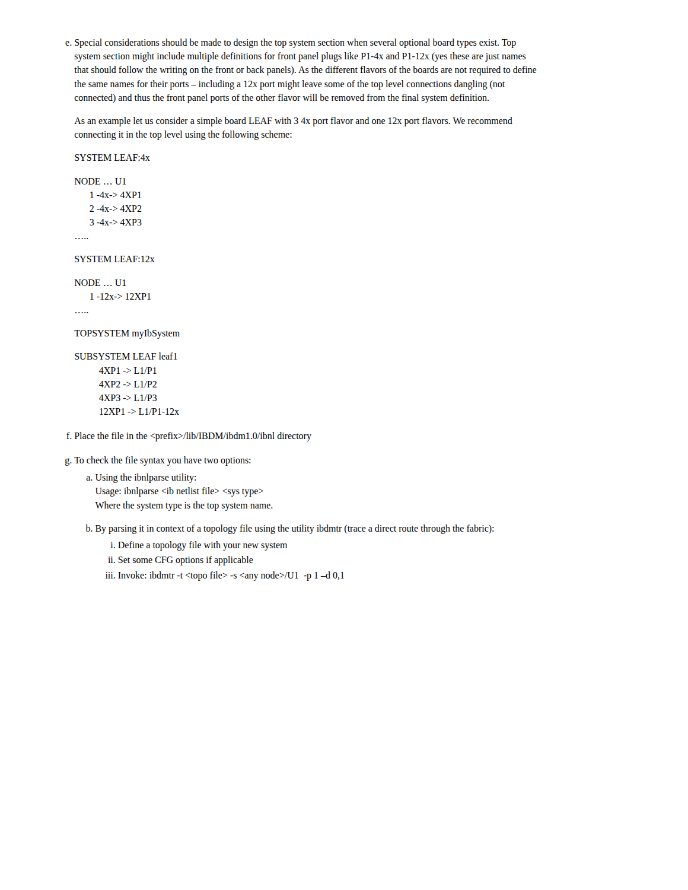Special considerations should be made to design the top system section when several optional board types exist. Top system section might include multiple definitions for front panel plugs like P1-4x and P1-12x (yes these are just names that should follow the writing on the front or back panels). As the different flavors of the boards are not required to define the same names for their ports – including a 12x port might leave some of the top level connections dangling (not connected) and thus the front panel ports of the other flavor will be removed from the final system definition.
As an example let us consider a simple board LEAF with 3 4x port flavor and one 12x port flavors. We recommend connecting it in the top level using the following scheme:
SYSTEM LEAF:4x
NODE … U1
1 -4x-> 4XP1
2 -4x-> 4XP2
3 -4x-> 4XP3
…..
SYSTEM LEAF:12x
NODE … U1
1 -12x-> 12XP1
…..
TOPSYSTEM myIbSystem
SUBSYSTEM LEAF leaf1
4XP1 -> L1/P1
4XP2 -> L1/P2
4XP3 -> L1/P3
12XP1 -> L1/P1-12x
Place the file in the <prefix>/lib/IBDM/ibdm1.0/ibnl directory
To check the file syntax you have two options:
Using the ibnlparse utility:
Usage: ibnlparse <ib netlist file> <sys type>
Where the system type is the top system name.
By parsing it in context of a topology file using the utility ibdmtr (trace a direct route through the fabric):
Define a topology file with your new system
Set some CFG options if applicable
Invoke: ibdmtr -t <topo file> -s <any node>/U1 -p 1 –d 0,1